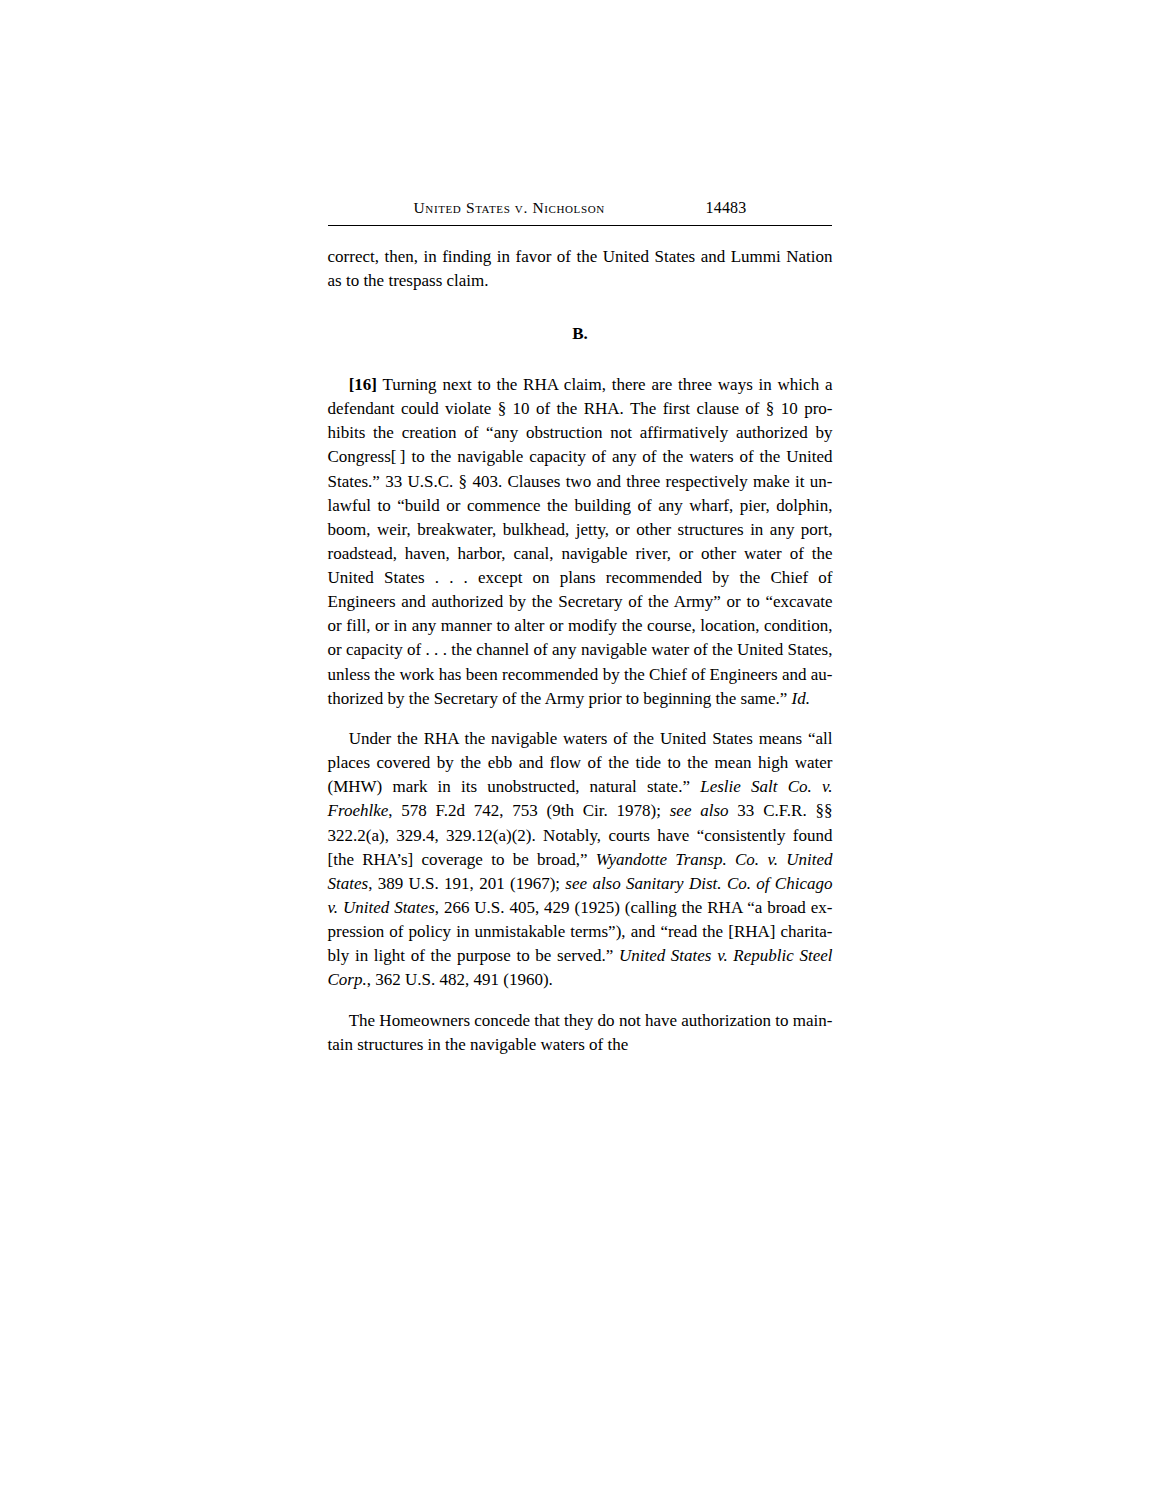United States v. Nicholson 14483
correct, then, in finding in favor of the United States and Lummi Nation as to the trespass claim.
B.
[16] Turning next to the RHA claim, there are three ways in which a defendant could violate § 10 of the RHA. The first clause of § 10 prohibits the creation of “any obstruction not affirmatively authorized by Congress[ ] to the navigable capacity of any of the waters of the United States.” 33 U.S.C. § 403. Clauses two and three respectively make it unlawful to “build or commence the building of any wharf, pier, dolphin, boom, weir, breakwater, bulkhead, jetty, or other structures in any port, roadstead, haven, harbor, canal, navigable river, or other water of the United States . . . except on plans recommended by the Chief of Engineers and authorized by the Secretary of the Army” or to “excavate or fill, or in any manner to alter or modify the course, location, condition, or capacity of . . . the channel of any navigable water of the United States, unless the work has been recommended by the Chief of Engineers and authorized by the Secretary of the Army prior to beginning the same.” Id.
Under the RHA the navigable waters of the United States means “all places covered by the ebb and flow of the tide to the mean high water (MHW) mark in its unobstructed, natural state.” Leslie Salt Co. v. Froehlke, 578 F.2d 742, 753 (9th Cir. 1978); see also 33 C.F.R. §§ 322.2(a), 329.4, 329.12(a)(2). Notably, courts have “consistently found [the RHA’s] coverage to be broad,” Wyandotte Transp. Co. v. United States, 389 U.S. 191, 201 (1967); see also Sanitary Dist. Co. of Chicago v. United States, 266 U.S. 405, 429 (1925) (calling the RHA “a broad expression of policy in unmistakable terms”), and “read the [RHA] charitably in light of the purpose to be served.” United States v. Republic Steel Corp., 362 U.S. 482, 491 (1960).
The Homeowners concede that they do not have authorization to maintain structures in the navigable waters of the